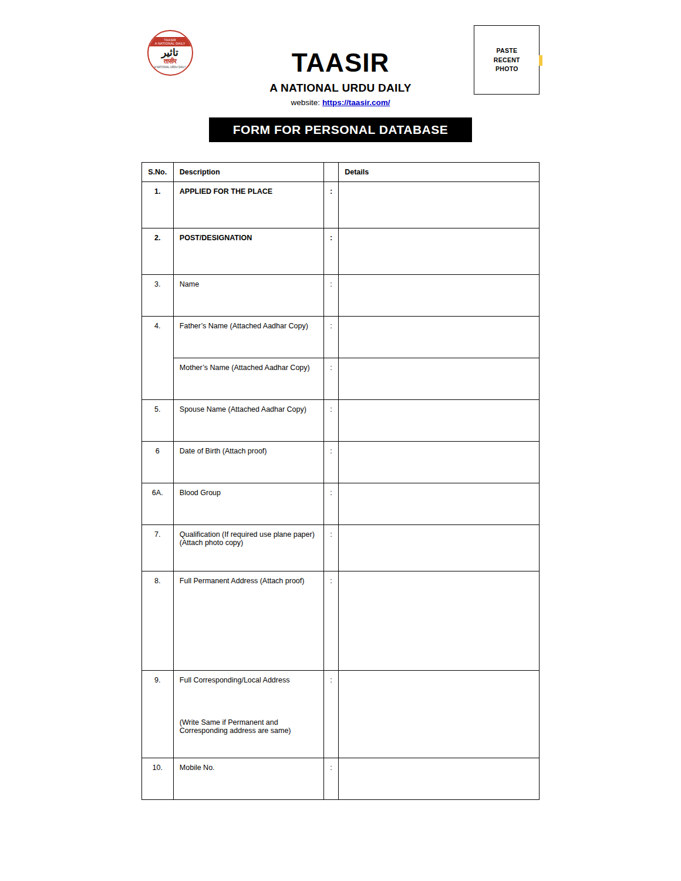TAASIR
A NATIONAL DAILY
تاثیر
तासीर
A NATIONAL URDU DAILY
PASTE
RECENT
PHOTO
TAASIR
A NATIONAL URDU DAILY
website: https://taasir.com/
FORM FOR PERSONAL DATABASE
| S.No. | Description | | Details |
| 1. | APPLIED FOR THE PLACE | : | |
| 2. | POST/DESIGNATION | : | |
| 3. | Name | : | |
| 4. | Father’s Name (Attached Aadhar Copy) | : | |
| Mother’s Name (Attached Aadhar Copy) | : | |
| 5. | Spouse Name (Attached Aadhar Copy) | : | |
| 6 | Date of Birth (Attach proof) | : | |
| 6A. | Blood Group | : | |
| 7. | Qualification (If required use plane paper) (Attach photo copy) | : | |
| 8. | Full Permanent Address (Attach proof) | : | |
| 9. | Full Corresponding/Local Address (Write Same if Permanent and Corresponding address are same) | : | |
| 10. | Mobile No. | : | |